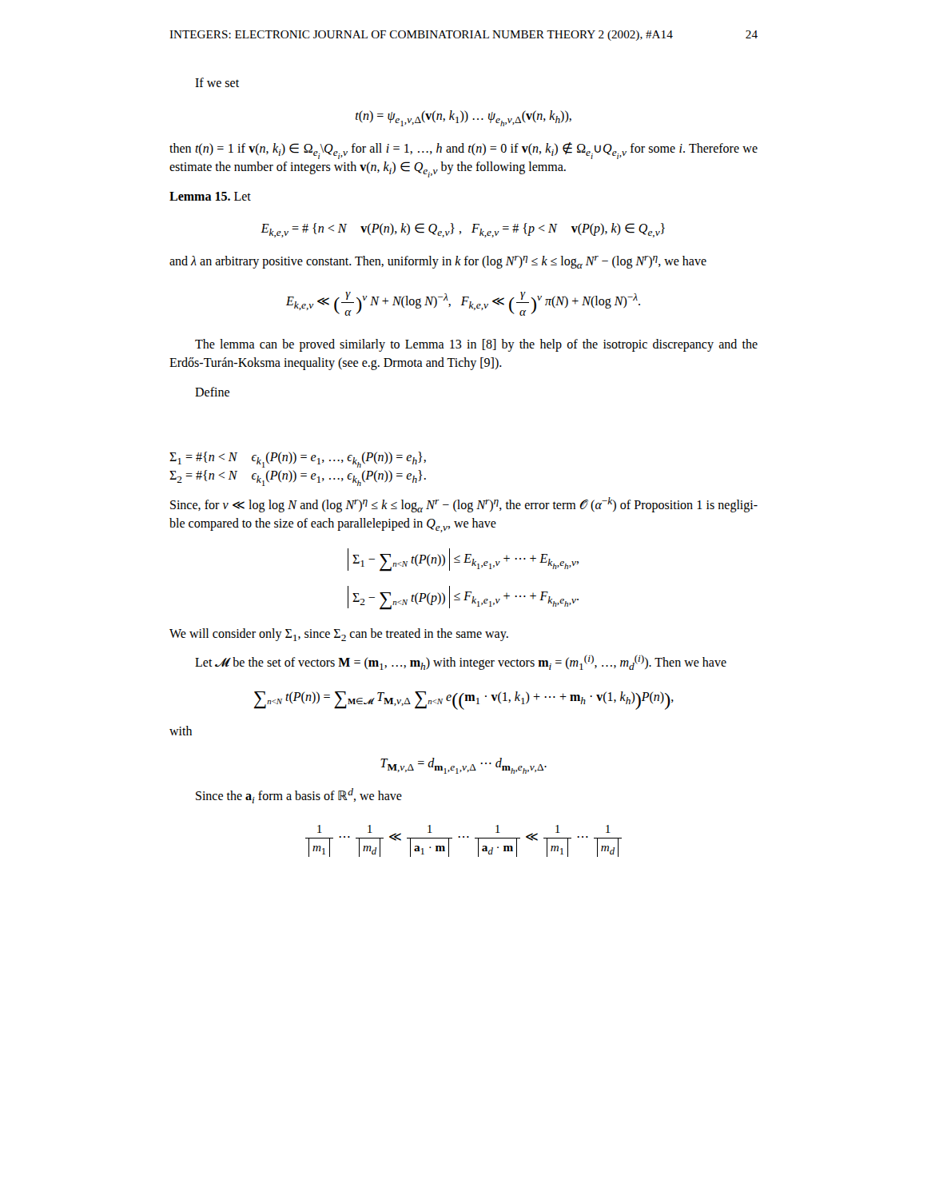INTEGERS: ELECTRONIC JOURNAL OF COMBINATORIAL NUMBER THEORY 2 (2002), #A14 24
If we set
t(n) = ψe1,ν,Δ(v(n, k1)) … ψeh,ν,Δ(v(n, kh)),
then t(n) = 1 if v(n, ki) ∈ Ωei\Qei,ν for all i = 1, …, h and t(n) = 0 if v(n, ki) ∉ Ωei∪Qei,ν for some i. Therefore we estimate the number of integers with v(n, ki) ∈ Qei,ν by the following lemma.
Lemma 15. Let
Ek,e,ν = # {n < N v(P(n), k) ∈ Qe,ν} , Fk,e,ν = # {p < N v(P(p), k) ∈ Qe,ν}
and λ an arbitrary positive constant. Then, uniformly in k for (log Nr)η ≤ k ≤ logα Nr − (log Nr)η, we have
Ek,e,ν ≪ (γα)ν N + N(log N)−λ, Fk,e,ν ≪ (γα)ν π(N) + N(log N)−λ.
The lemma can be proved similarly to Lemma 13 in [8] by the help of the isotropic discrepancy and the Erdős-Turán-Koksma inequality (see e.g. Drmota and Tichy [9]).
Define
Σ1 = #{n < N ϵk1(P(n)) = e1, …, ϵkh(P(n)) = eh},
Σ2 = #{n < N ϵk1(P(n)) = e1, …, ϵkh(P(n)) = eh}.
Since, for ν ≪ log log N and (log Nr)η ≤ k ≤ logα Nr − (log Nr)η, the error term 𝒪 (α−k) of Proposition 1 is negligible compared to the size of each parallelepiped in Qe,ν, we have
Σ1 − ∑n<N t(P(n)) ≤ Ek1,e1,ν + ⋯ + Ekh,eh,ν,
Σ2 − ∑n<N t(P(p)) ≤ Fk1,e1,ν + ⋯ + Fkh,eh,ν.
We will consider only Σ1, since Σ2 can be treated in the same way.
Let 𝓜 be the set of vectors M = (m1, …, mh) with integer vectors mi = (m1(i), …, md(i)). Then we have
∑n<N t(P(n)) = ∑M∈𝓜 TM,ν,Δ ∑n<N e((m1 · v(1, k1) + ⋯ + mh · v(1, kh)) P(n)),
with
TM,ν,Δ = dm1,e1,ν,Δ ⋯ dmh,eh,ν,Δ.
Since the ai form a basis of ℝd, we have
1 m1 ⋯ 1 md ≪ 1 a1 · m ⋯ 1 ad · m ≪ 1 m1 ⋯ 1 md